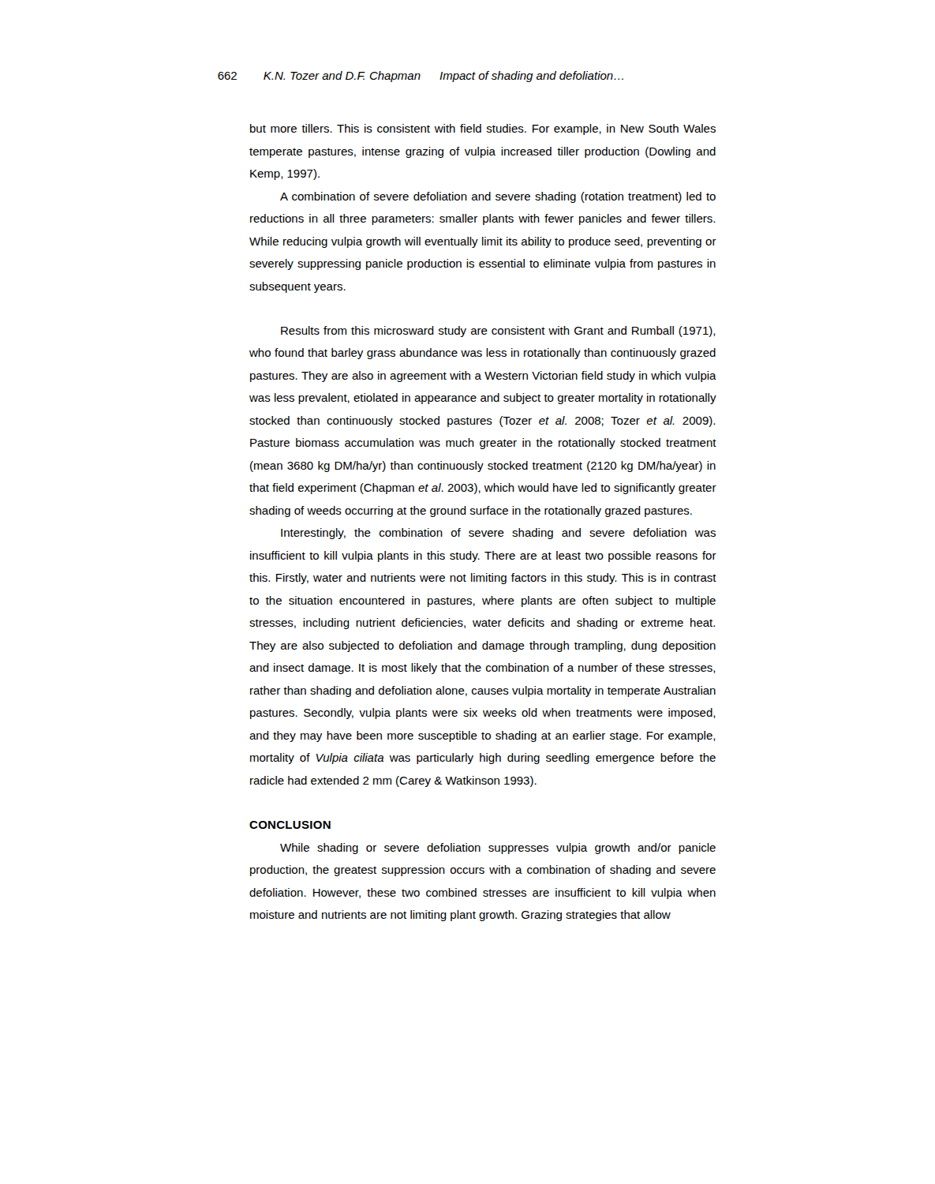662 K.N. Tozer and D.F. Chapman Impact of shading and defoliation…
but more tillers. This is consistent with field studies. For example, in New South Wales temperate pastures, intense grazing of vulpia increased tiller production (Dowling and Kemp, 1997).
A combination of severe defoliation and severe shading (rotation treatment) led to reductions in all three parameters: smaller plants with fewer panicles and fewer tillers. While reducing vulpia growth will eventually limit its ability to produce seed, preventing or severely suppressing panicle production is essential to eliminate vulpia from pastures in subsequent years.
Results from this microsward study are consistent with Grant and Rumball (1971), who found that barley grass abundance was less in rotationally than continuously grazed pastures. They are also in agreement with a Western Victorian field study in which vulpia was less prevalent, etiolated in appearance and subject to greater mortality in rotationally stocked than continuously stocked pastures (Tozer et al. 2008; Tozer et al. 2009). Pasture biomass accumulation was much greater in the rotationally stocked treatment (mean 3680 kg DM/ha/yr) than continuously stocked treatment (2120 kg DM/ha/year) in that field experiment (Chapman et al. 2003), which would have led to significantly greater shading of weeds occurring at the ground surface in the rotationally grazed pastures.
Interestingly, the combination of severe shading and severe defoliation was insufficient to kill vulpia plants in this study. There are at least two possible reasons for this. Firstly, water and nutrients were not limiting factors in this study. This is in contrast to the situation encountered in pastures, where plants are often subject to multiple stresses, including nutrient deficiencies, water deficits and shading or extreme heat. They are also subjected to defoliation and damage through trampling, dung deposition and insect damage. It is most likely that the combination of a number of these stresses, rather than shading and defoliation alone, causes vulpia mortality in temperate Australian pastures. Secondly, vulpia plants were six weeks old when treatments were imposed, and they may have been more susceptible to shading at an earlier stage. For example, mortality of Vulpia ciliata was particularly high during seedling emergence before the radicle had extended 2 mm (Carey & Watkinson 1993).
CONCLUSION
While shading or severe defoliation suppresses vulpia growth and/or panicle production, the greatest suppression occurs with a combination of shading and severe defoliation. However, these two combined stresses are insufficient to kill vulpia when moisture and nutrients are not limiting plant growth. Grazing strategies that allow